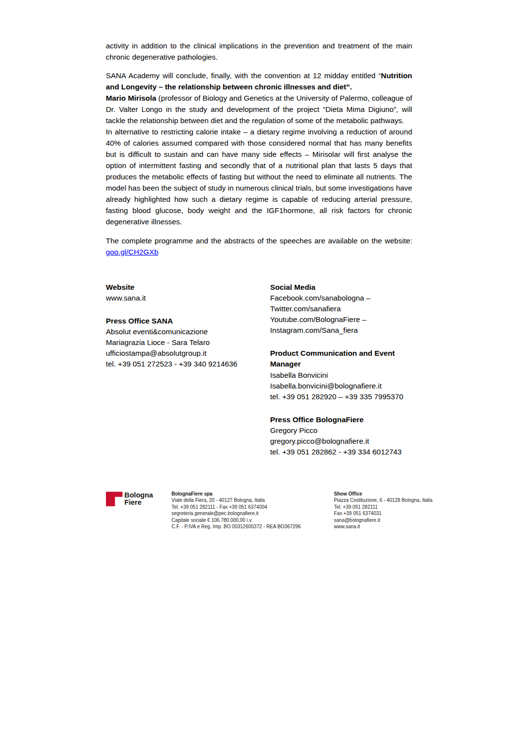activity in addition to the clinical implications in the prevention and treatment of the main chronic degenerative pathologies.
SANA Academy will conclude, finally, with the convention at 12 midday entitled “Nutrition and Longevity – the relationship between chronic illnesses and diet”.
Mario Mirisola (professor of Biology and Genetics at the University of Palermo, colleague of Dr. Valter Longo in the study and development of the project “Dieta Mima Digiuno”, will tackle the relationship between diet and the regulation of some of the metabolic pathways.
In alternative to restricting calorie intake – a dietary regime involving a reduction of around 40% of calories assumed compared with those considered normal that has many benefits but is difficult to sustain and can have many side effects – Mirisolar will first analyse the option of intermittent fasting and secondly that of a nutritional plan that lasts 5 days that produces the metabolic effects of fasting but without the need to eliminate all nutrients. The model has been the subject of study in numerous clinical trials, but some investigations have already highlighted how such a dietary regime is capable of reducing arterial pressure, fasting blood glucose, body weight and the IGF1hormone, all risk factors for chronic degenerative illnesses.
The complete programme and the abstracts of the speeches are available on the website: goo.gl/CH2GXb
Website
www.sana.it
Press Office SANA
Absolut eventi&comunicazione
Mariagrazia Lioce - Sara Telaro
ufficiostampa@absolutgroup.it
tel. +39 051 272523 - +39 340 9214636
Social Media
Facebook.com/sanabologna – Twitter.com/sanafiera
Youtube.com/BolognaFiere – Instagram.com/Sana_fiera
Product Communication and Event Manager
Isabella Bonvicini
Isabella.bonvicini@bolognafiere.it
tel. +39 051 282920 – +39 335 7995370
Press Office BolognaFiere
Gregory Picco
gregory.picco@bolognafiere.it
tel. +39 051 282862 - +39 334 6012743
Bologna
Fiere
BolognaFiere spa
Viale della Fiera, 20 - 40127 Bologna, Italia
Tel. +39 051 282111 - Fax +39 051 6374004
segreteria.generale@pec.bolognafiere.it
Capitale sociale € 106.780.000,00 i.v.
C.F. - P.IVA e Reg. Imp. BO 00312600372 - REA BO367296
Show Office
Piazza Costituzione, 6 - 40128 Bologna, Italia
Tel. +39 051 282111
Fax +39 051 6374031
sana@bolognafiere.it
www.sana.it